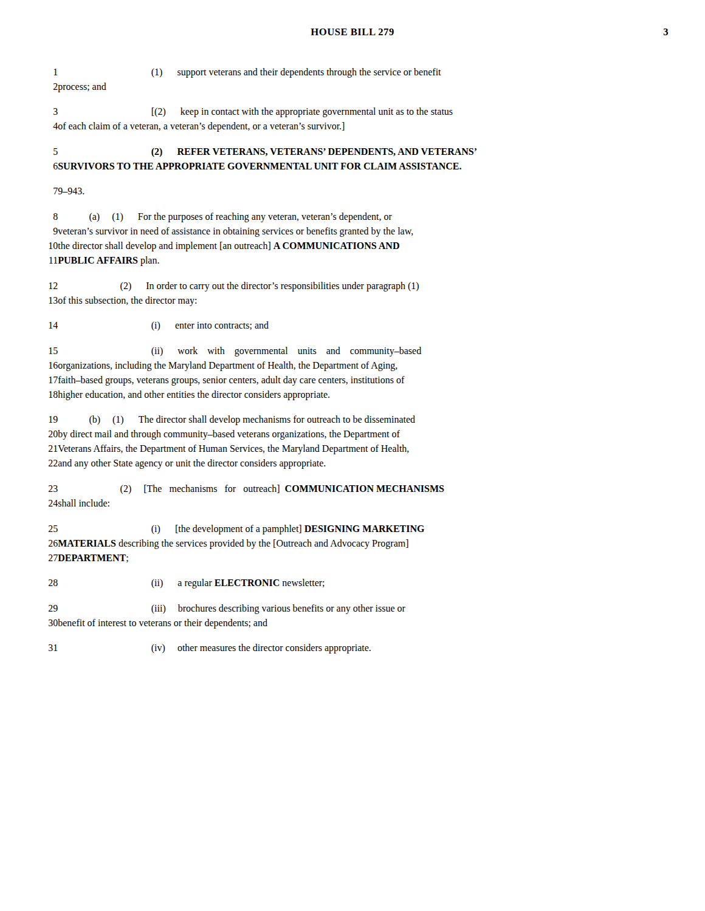HOUSE BILL 279 3
| 1 | (1) support veterans and their dependents through the service or benefit |
| 2 | process; and |
| 3 | [(2) keep in contact with the appropriate governmental unit as to the status |
| 4 | of each claim of a veteran, a veteran’s dependent, or a veteran’s survivor.] |
| 5 | (2) REFER VETERANS, VETERANS’ DEPENDENTS, AND VETERANS’ |
| 6 | SURVIVORS TO THE APPROPRIATE GOVERNMENTAL UNIT FOR CLAIM ASSISTANCE. |
| 7 | 9–943. |
| 8 | (a) (1) For the purposes of reaching any veteran, veteran’s dependent, or |
| 9 | veteran’s survivor in need of assistance in obtaining services or benefits granted by the law, |
| 10 | the director shall develop and implement [an outreach] A COMMUNICATIONS AND |
| 11 | PUBLIC AFFAIRS plan. |
| 12 | (2) In order to carry out the director’s responsibilities under paragraph (1) |
| 13 | of this subsection, the director may: |
| 14 | (i) enter into contracts; and |
| 15 | (ii) work with governmental units and community–based |
| 16 | organizations, including the Maryland Department of Health, the Department of Aging, |
| 17 | faith–based groups, veterans groups, senior centers, adult day care centers, institutions of |
| 18 | higher education, and other entities the director considers appropriate. |
| 19 | (b) (1) The director shall develop mechanisms for outreach to be disseminated |
| 20 | by direct mail and through community–based veterans organizations, the Department of |
| 21 | Veterans Affairs, the Department of Human Services, the Maryland Department of Health, |
| 22 | and any other State agency or unit the director considers appropriate. |
| 23 | (2) [The mechanisms for outreach] COMMUNICATION MECHANISMS |
| 24 | shall include: |
| 25 | (i) [the development of a pamphlet] DESIGNING MARKETING |
| 26 | MATERIALS describing the services provided by the [Outreach and Advocacy Program] |
| 27 | DEPARTMENT ; |
| 28 | (ii) a regular ELECTRONIC newsletter; |
| 29 | (iii) brochures describing various benefits or any other issue or |
| 30 | benefit of interest to veterans or their dependents; and |
| 31 | (iv) other measures the director considers appropriate. |